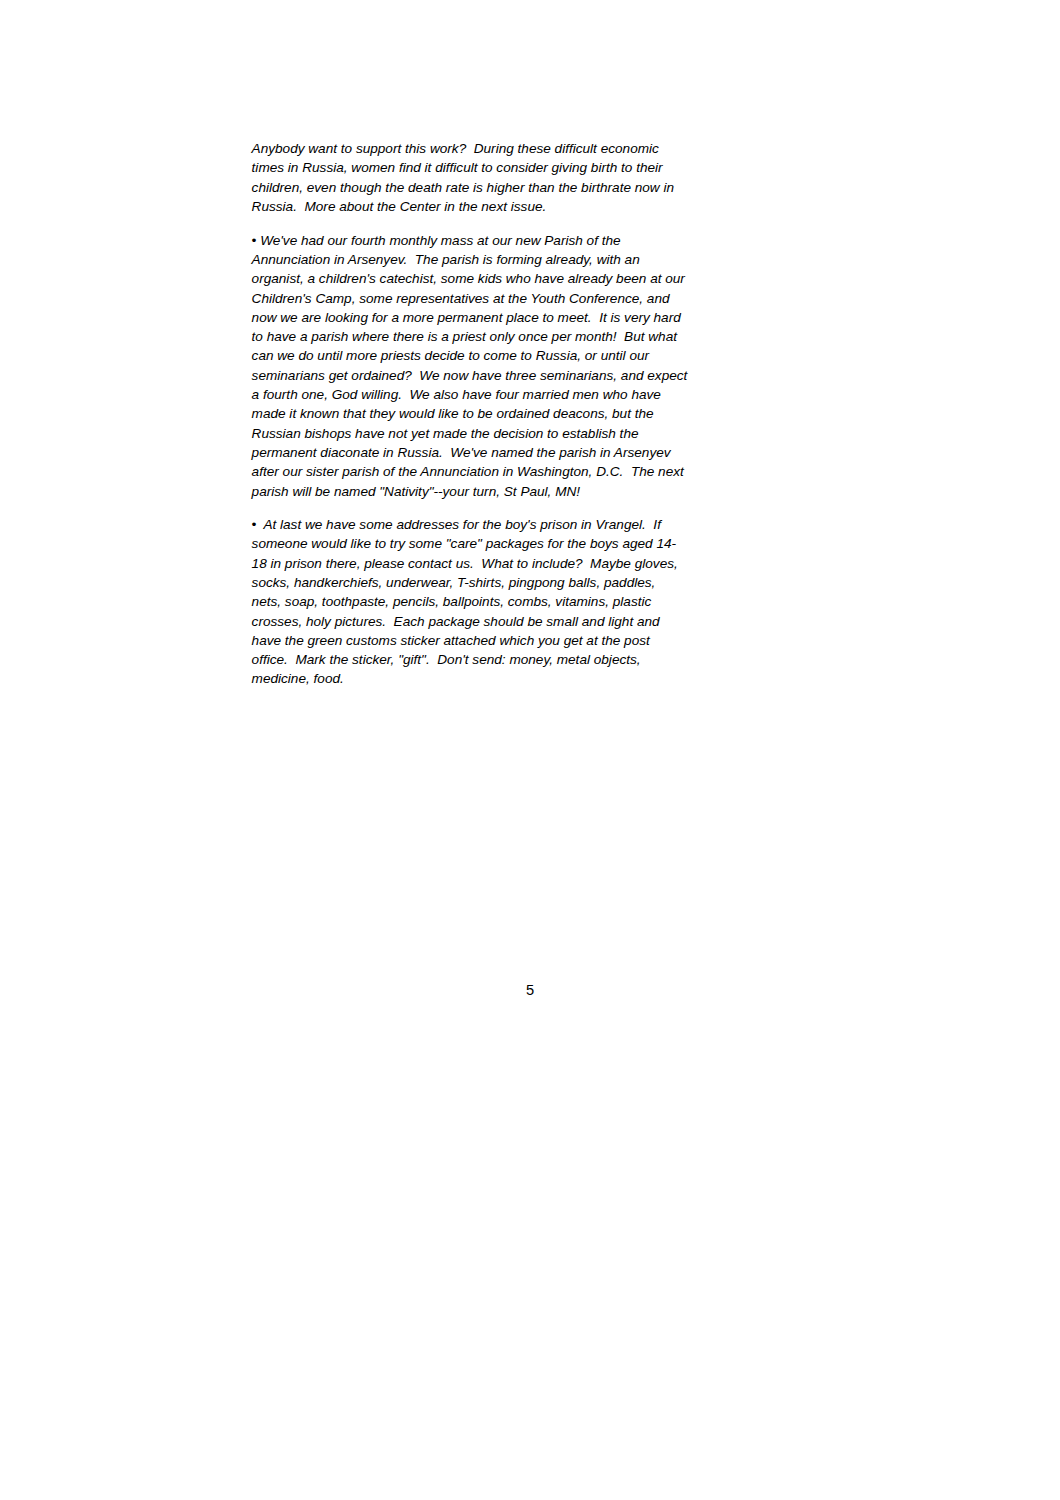Anybody want to support this work? During these difficult economic times in Russia, women find it difficult to consider giving birth to their children, even though the death rate is higher than the birthrate now in Russia. More about the Center in the next issue.
• We've had our fourth monthly mass at our new Parish of the Annunciation in Arsenyev. The parish is forming already, with an organist, a children's catechist, some kids who have already been at our Children's Camp, some representatives at the Youth Conference, and now we are looking for a more permanent place to meet. It is very hard to have a parish where there is a priest only once per month! But what can we do until more priests decide to come to Russia, or until our seminarians get ordained? We now have three seminarians, and expect a fourth one, God willing. We also have four married men who have made it known that they would like to be ordained deacons, but the Russian bishops have not yet made the decision to establish the permanent diaconate in Russia. We've named the parish in Arsenyev after our sister parish of the Annunciation in Washington, D.C. The next parish will be named "Nativity"--your turn, St Paul, MN!
• At last we have some addresses for the boy's prison in Vrangel. If someone would like to try some "care" packages for the boys aged 14-18 in prison there, please contact us. What to include? Maybe gloves, socks, handkerchiefs, underwear, T-shirts, pingpong balls, paddles, nets, soap, toothpaste, pencils, ballpoints, combs, vitamins, plastic crosses, holy pictures. Each package should be small and light and have the green customs sticker attached which you get at the post office. Mark the sticker, "gift". Don't send: money, metal objects, medicine, food.
5